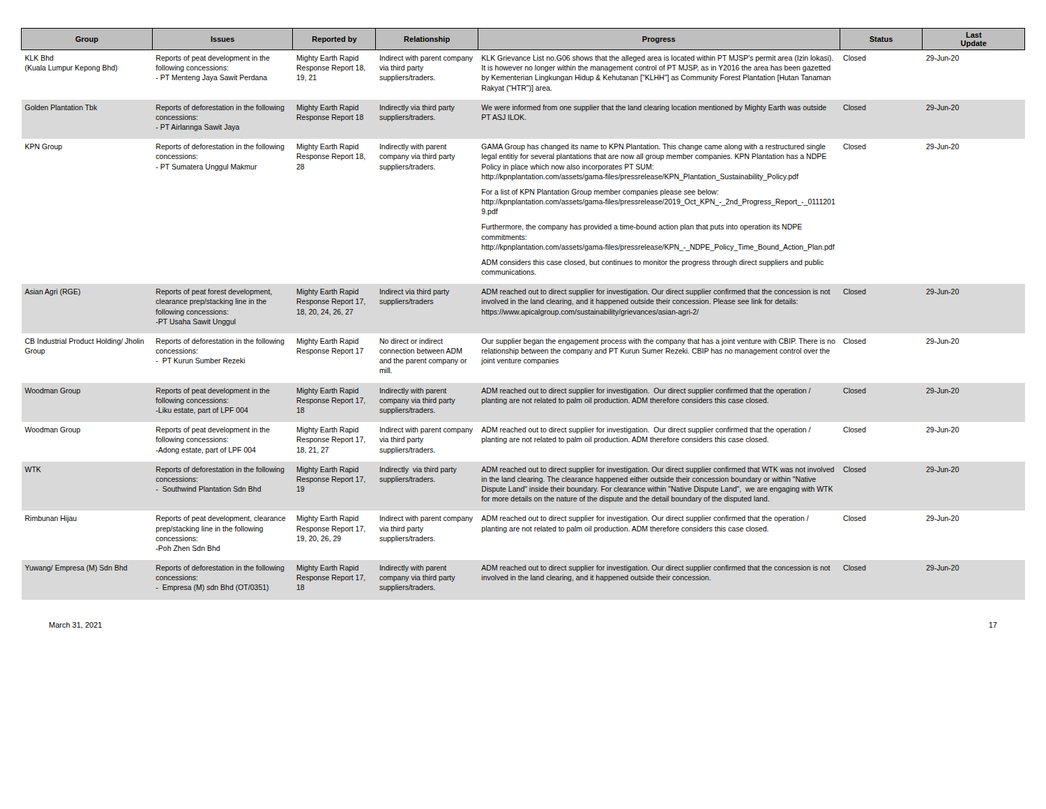| Group | Issues | Reported by | Relationship | Progress | Status | Last Update |
| --- | --- | --- | --- | --- | --- | --- |
| KLK Bhd (Kuala Lumpur Kepong Bhd) | Reports of peat development in the following concessions: - PT Menteng Jaya Sawit Perdana | Mighty Earth Rapid Response Report 18, 19, 21 | Indirect with parent company via third party suppliers/traders. | KLK Grievance List no.G06 shows that the alleged area is located within PT MJSP's permit area (Izin lokasi). It is however no longer within the management control of PT MJSP, as in Y2016 the area has been gazetted by Kementerian Lingkungan Hidup & Kehutanan ["KLHH"] as Community Forest Plantation [Hutan Tanaman Rakyat ("HTR")] area. | Closed | 29-Jun-20 |
| Golden Plantation Tbk | Reports of deforestation in the following concessions: - PT Airlannga Sawit Jaya | Mighty Earth Rapid Response Report 18 | Indirectly via third party suppliers/traders. | We were informed from one supplier that the land clearing location mentioned by Mighty Earth was outside PT ASJ ILOK. | Closed | 29-Jun-20 |
| KPN Group | Reports of deforestation in the following concessions: - PT Sumatera Unggul Makmur | Mighty Earth Rapid Response Report 18, 28 | Indirectly with parent company via third party suppliers/traders. | GAMA Group has changed its name to KPN Plantation. This change came along with a restructured single legal entitiy for several plantations that are now all group member companies. KPN Plantation has a NDPE Policy in place which now also incorporates PT SUM: http://kpnplantation.com/assets/gama-files/pressrelease/KPN_Plantation_Sustainability_Policy.pdf For a list of KPN Plantation Group member companies please see below: http://kpnplantation.com/assets/gama-files/pressrelease/2019_Oct_KPN_-_2nd_Progress_Report_-_01112019.pdf Furthermore, the company has provided a time-bound action plan that puts into operation its NDPE commitments: http://kpnplantation.com/assets/gama-files/pressrelease/KPN_-_NDPE_Policy_Time_Bound_Action_Plan.pdf ADM considers this case closed, but continues to monitor the progress through direct suppliers and public communications. | Closed | 29-Jun-20 |
| Asian Agri (RGE) | Reports of peat forest development, clearance prep/stacking line in the following concessions: -PT Usaha Sawit Unggul | Mighty Earth Rapid Response Report 17, 18, 20, 24, 26, 27 | Indirect via third party suppliers/traders | ADM reached out to direct supplier for investigation. Our direct supplier confirmed that the concession is not involved in the land clearing, and it happened outside their concession. Please see link for details: https://www.apicalgroup.com/sustainability/grievances/asian-agri-2/ | Closed | 29-Jun-20 |
| CB Industrial Product Holding/ Jholin Group | Reports of deforestation in the following concessions: - PT Kurun Sumber Rezeki | Mighty Earth Rapid Response Report 17 | No direct or indirect connection between ADM and the parent company or mill. | Our supplier began the engagement process with the company that has a joint venture with CBIP. There is no relationship between the company and PT Kurun Sumer Rezeki. CBIP has no management control over the joint venture companies | Closed | 29-Jun-20 |
| Woodman Group | Reports of peat development in the following concessions: -Liku estate, part of LPF 004 | Mighty Earth Rapid Response Report 17, 18 | Indirectly with parent company via third party suppliers/traders. | ADM reached out to direct supplier for investigation. Our direct supplier confirmed that the operation / planting are not related to palm oil production. ADM therefore considers this case closed. | Closed | 29-Jun-20 |
| Woodman Group | Reports of peat development in the following concessions: -Adong estate, part of LPF 004 | Mighty Earth Rapid Response Report 17, 18, 21, 27 | Indirect with parent company via third party suppliers/traders. | ADM reached out to direct supplier for investigation. Our direct supplier confirmed that the operation / planting are not related to palm oil production. ADM therefore considers this case closed. | Closed | 29-Jun-20 |
| WTK | Reports of deforestation in the following concessions: - Southwind Plantation Sdn Bhd | Mighty Earth Rapid Response Report 17, 19 | Indirectly via third party suppliers/traders. | ADM reached out to direct supplier for investigation. Our direct supplier confirmed that WTK was not involved in the land clearing. The clearance happened either outside their concession boundary or within "Native Dispute Land" inside their boundary. For clearance within "Native Dispute Land", we are engaging with WTK for more details on the nature of the dispute and the detail boundary of the disputed land. | Closed | 29-Jun-20 |
| Rimbunan Hijau | Reports of peat development, clearance prep/stacking line in the following concessions: -Poh Zhen Sdn Bhd | Mighty Earth Rapid Response Report 17, 19, 20, 26, 29 | Indirect with parent company via third party suppliers/traders. | ADM reached out to direct supplier for investigation. Our direct supplier confirmed that the operation / planting are not related to palm oil production. ADM therefore considers this case closed. | Closed | 29-Jun-20 |
| Yuwang/ Empresa (M) Sdn Bhd | Reports of deforestation in the following concessions: - Empresa (M) sdn Bhd (OT/0351) | Mighty Earth Rapid Response Report 17, 18 | Indirectly with parent company via third party suppliers/traders. | ADM reached out to direct supplier for investigation. Our direct supplier confirmed that the concession is not involved in the land clearing, and it happened outside their concession. | Closed | 29-Jun-20 |
March 31, 2021 17